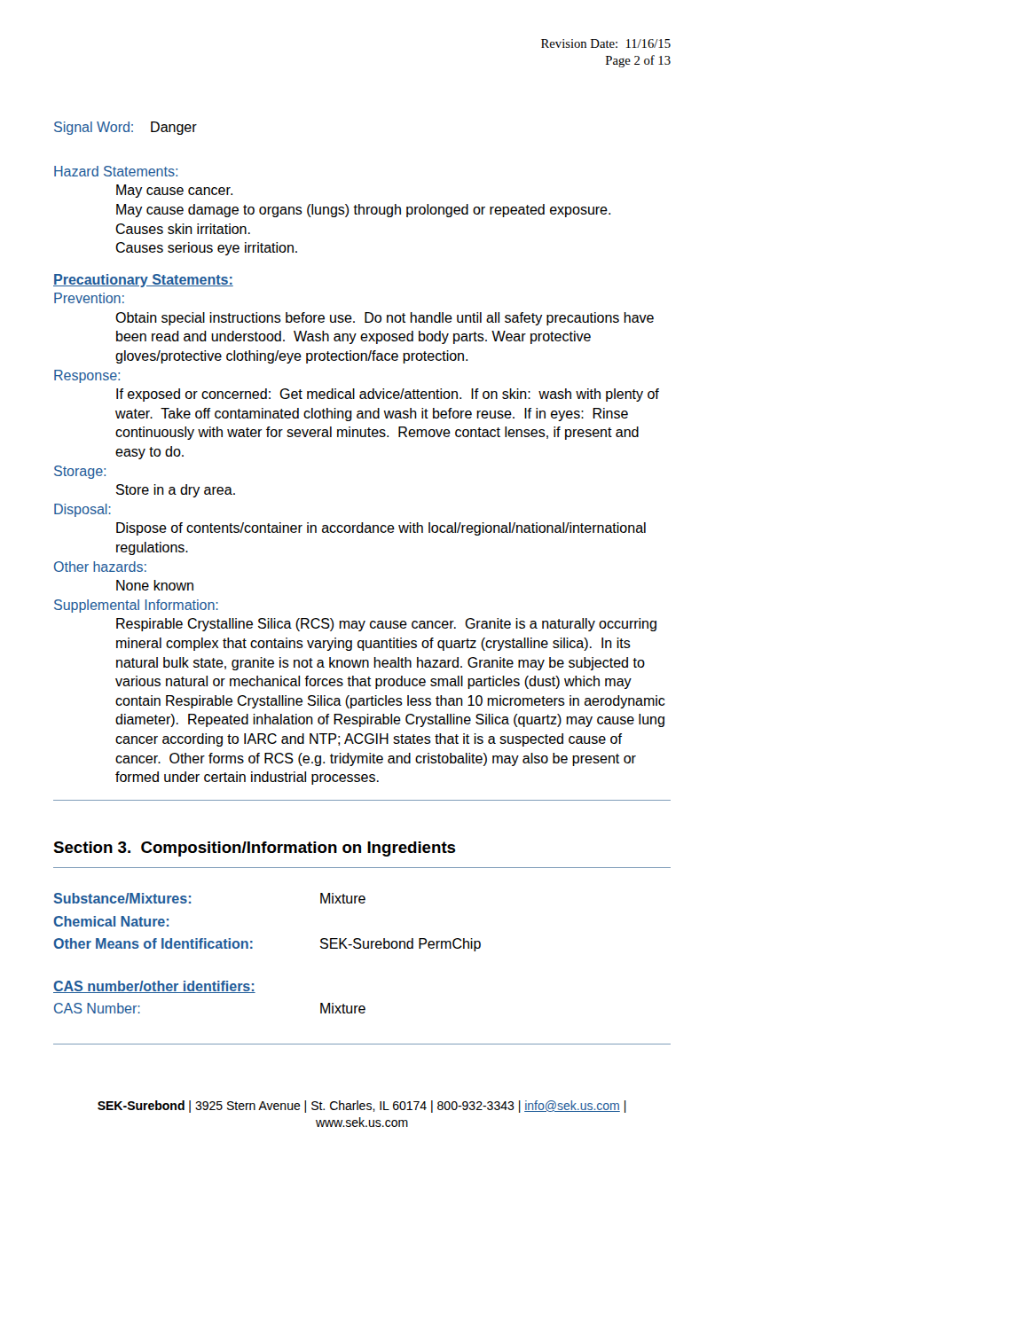Revision Date: 11/16/15
Page 2 of 13
Signal Word: Danger
Hazard Statements:
May cause cancer.
May cause damage to organs (lungs) through prolonged or repeated exposure.
Causes skin irritation.
Causes serious eye irritation.
Precautionary Statements:
Prevention:
Obtain special instructions before use. Do not handle until all safety precautions have been read and understood. Wash any exposed body parts. Wear protective gloves/protective clothing/eye protection/face protection.
Response:
If exposed or concerned: Get medical advice/attention. If on skin: wash with plenty of water. Take off contaminated clothing and wash it before reuse. If in eyes: Rinse continuously with water for several minutes. Remove contact lenses, if present and easy to do.
Storage:
Store in a dry area.
Disposal:
Dispose of contents/container in accordance with local/regional/national/international regulations.
Other hazards:
None known
Supplemental Information:
Respirable Crystalline Silica (RCS) may cause cancer. Granite is a naturally occurring mineral complex that contains varying quantities of quartz (crystalline silica). In its natural bulk state, granite is not a known health hazard. Granite may be subjected to various natural or mechanical forces that produce small particles (dust) which may contain Respirable Crystalline Silica (particles less than 10 micrometers in aerodynamic diameter). Repeated inhalation of Respirable Crystalline Silica (quartz) may cause lung cancer according to IARC and NTP; ACGIH states that it is a suspected cause of cancer. Other forms of RCS (e.g. tridymite and cristobalite) may also be present or formed under certain industrial processes.
Section 3. Composition/Information on Ingredients
| Substance/Mixtures: | Mixture |
| Chemical Nature: | |
| Other Means of Identification: | SEK-Surebond PermChip |
| CAS number/other identifiers: | |
| CAS Number: | Mixture |
SEK-Surebond | 3925 Stern Avenue | St. Charles, IL 60174 | 800-932-3343 | info@sek.us.com | www.sek.us.com